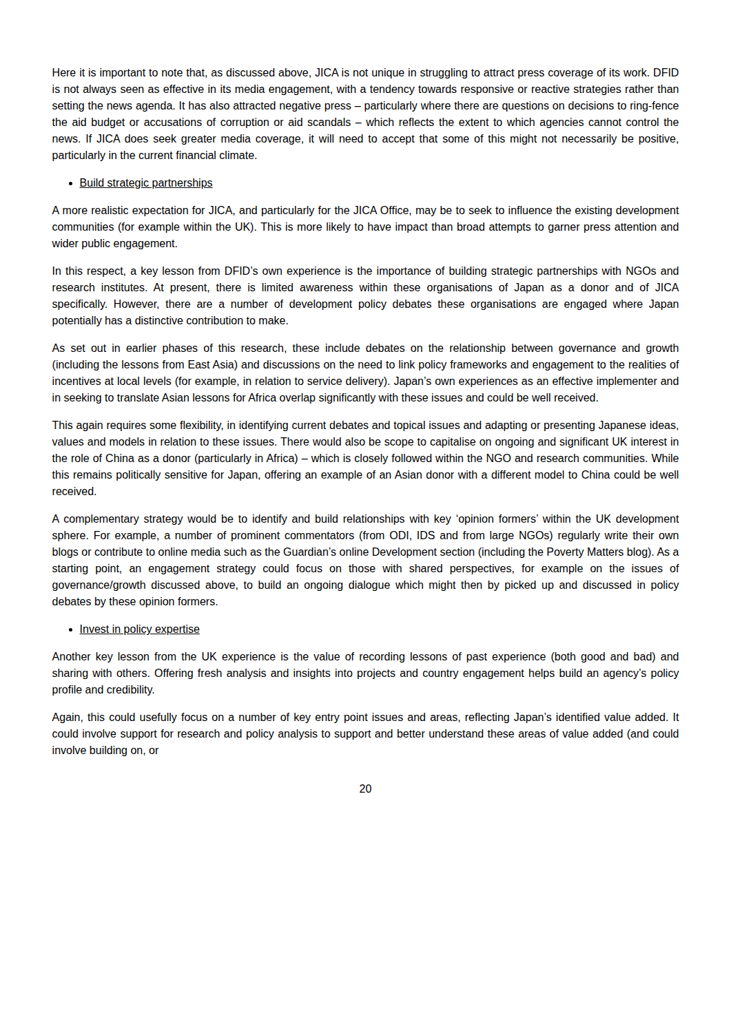Here it is important to note that, as discussed above, JICA is not unique in struggling to attract press coverage of its work. DFID is not always seen as effective in its media engagement, with a tendency towards responsive or reactive strategies rather than setting the news agenda. It has also attracted negative press – particularly where there are questions on decisions to ring-fence the aid budget or accusations of corruption or aid scandals – which reflects the extent to which agencies cannot control the news. If JICA does seek greater media coverage, it will need to accept that some of this might not necessarily be positive, particularly in the current financial climate.
Build strategic partnerships
A more realistic expectation for JICA, and particularly for the JICA Office, may be to seek to influence the existing development communities (for example within the UK). This is more likely to have impact than broad attempts to garner press attention and wider public engagement.
In this respect, a key lesson from DFID’s own experience is the importance of building strategic partnerships with NGOs and research institutes. At present, there is limited awareness within these organisations of Japan as a donor and of JICA specifically. However, there are a number of development policy debates these organisations are engaged where Japan potentially has a distinctive contribution to make.
As set out in earlier phases of this research, these include debates on the relationship between governance and growth (including the lessons from East Asia) and discussions on the need to link policy frameworks and engagement to the realities of incentives at local levels (for example, in relation to service delivery). Japan’s own experiences as an effective implementer and in seeking to translate Asian lessons for Africa overlap significantly with these issues and could be well received.
This again requires some flexibility, in identifying current debates and topical issues and adapting or presenting Japanese ideas, values and models in relation to these issues. There would also be scope to capitalise on ongoing and significant UK interest in the role of China as a donor (particularly in Africa) – which is closely followed within the NGO and research communities. While this remains politically sensitive for Japan, offering an example of an Asian donor with a different model to China could be well received.
A complementary strategy would be to identify and build relationships with key ‘opinion formers’ within the UK development sphere. For example, a number of prominent commentators (from ODI, IDS and from large NGOs) regularly write their own blogs or contribute to online media such as the Guardian’s online Development section (including the Poverty Matters blog). As a starting point, an engagement strategy could focus on those with shared perspectives, for example on the issues of governance/growth discussed above, to build an ongoing dialogue which might then by picked up and discussed in policy debates by these opinion formers.
Invest in policy expertise
Another key lesson from the UK experience is the value of recording lessons of past experience (both good and bad) and sharing with others. Offering fresh analysis and insights into projects and country engagement helps build an agency’s policy profile and credibility.
Again, this could usefully focus on a number of key entry point issues and areas, reflecting Japan’s identified value added. It could involve support for research and policy analysis to support and better understand these areas of value added (and could involve building on, or
20